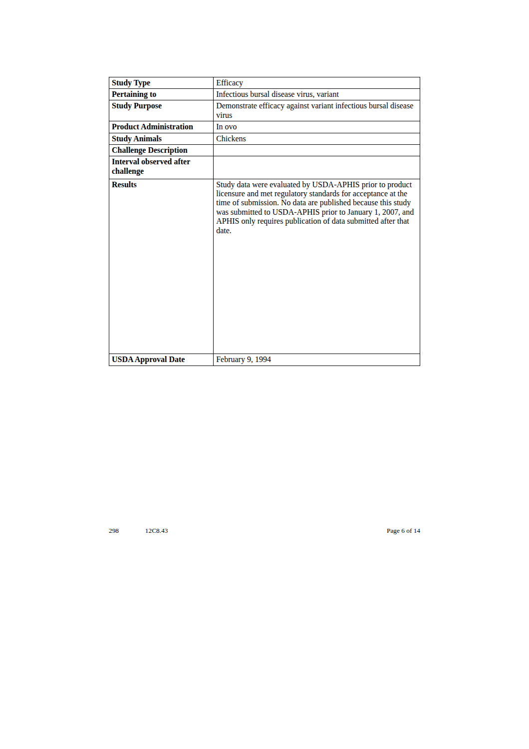| Study Type | Efficacy |
| Pertaining to | Infectious bursal disease virus, variant |
| Study Purpose | Demonstrate efficacy against variant infectious bursal disease virus |
| Product Administration | In ovo |
| Study Animals | Chickens |
| Challenge Description | |
| Interval observed after challenge | |
| Results | Study data were evaluated by USDA-APHIS prior to product licensure and met regulatory standards for acceptance at the time of submission. No data are published because this study was submitted to USDA-APHIS prior to January 1, 2007, and APHIS only requires publication of data submitted after that date. |
| USDA Approval Date | February 9, 1994 |
298 12C8.43 Page 6 of 14